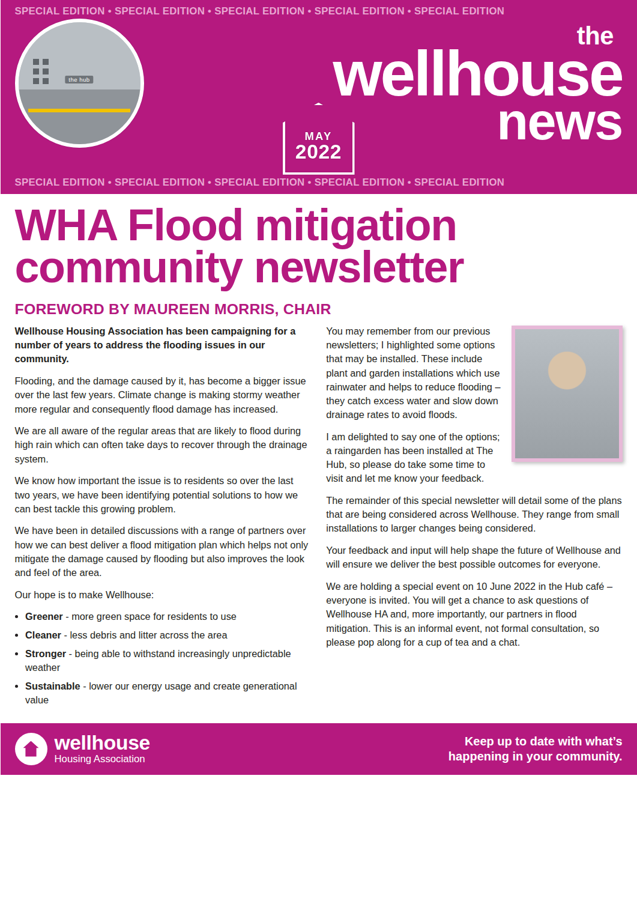SPECIAL EDITION • SPECIAL EDITION • SPECIAL EDITION • SPECIAL EDITION • SPECIAL EDITION
the hub
MAY 2022
the wellhouse news
SPECIAL EDITION • SPECIAL EDITION • SPECIAL EDITION • SPECIAL EDITION • SPECIAL EDITION
WHA Flood mitigation community newsletter
FOREWORD BY MAUREEN MORRIS, CHAIR
Wellhouse Housing Association has been campaigning for a number of years to address the flooding issues in our community.
Flooding, and the damage caused by it, has become a bigger issue over the last few years. Climate change is making stormy weather more regular and consequently flood damage has increased.
We are all aware of the regular areas that are likely to flood during high rain which can often take days to recover through the drainage system.
We know how important the issue is to residents so over the last two years, we have been identifying potential solutions to how we can best tackle this growing problem.
We have been in detailed discussions with a range of partners over how we can best deliver a flood mitigation plan which helps not only mitigate the damage caused by flooding but also improves the look and feel of the area.
Our hope is to make Wellhouse:
Greener - more green space for residents to use
Cleaner - less debris and litter across the area
Stronger - being able to withstand increasingly unpredictable weather
Sustainable - lower our energy usage and create generational value
You may remember from our previous newsletters; I highlighted some options that may be installed. These include plant and garden installations which use rainwater and helps to reduce flooding – they catch excess water and slow down drainage rates to avoid floods.
I am delighted to say one of the options; a raingarden has been installed at The Hub, so please do take some time to visit and let me know your feedback.
The remainder of this special newsletter will detail some of the plans that are being considered across Wellhouse. They range from small installations to larger changes being considered.
Your feedback and input will help shape the future of Wellhouse and will ensure we deliver the best possible outcomes for everyone.
We are holding a special event on 10 June 2022 in the Hub café – everyone is invited. You will get a chance to ask questions of Wellhouse HA and, more importantly, our partners in flood mitigation. This is an informal event, not formal consultation, so please pop along for a cup of tea and a chat.
wellhouse Housing Association
Keep up to date with what’s
happening in your community.